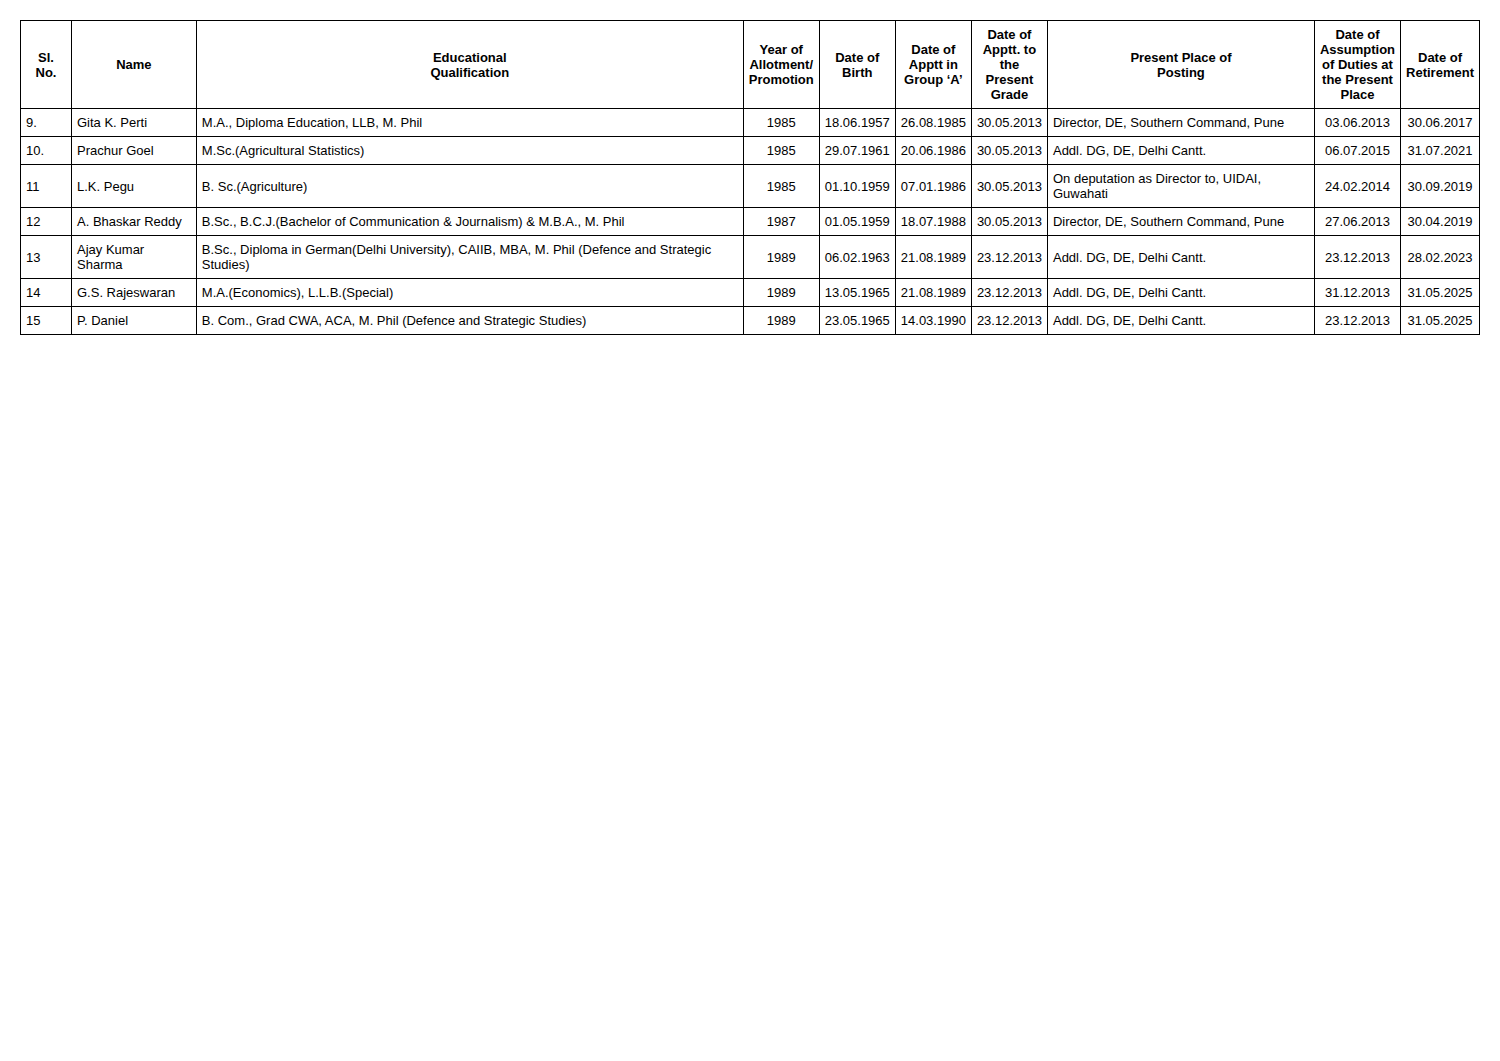| Sl. No. | Name | Educational Qualification | Year of Allotment/ Promotion | Date of Birth | Date of Apptt in Group ‘A’ | Date of Apptt. to the Present Grade | Present Place of Posting | Date of Assumption of Duties at the Present Place | Date of Retirement |
| --- | --- | --- | --- | --- | --- | --- | --- | --- | --- |
| 9. | Gita K. Perti | M.A., Diploma Education, LLB, M. Phil | 1985 | 18.06.1957 | 26.08.1985 | 30.05.2013 | Director, DE, Southern Command, Pune | 03.06.2013 | 30.06.2017 |
| 10. | Prachur Goel | M.Sc.(Agricultural Statistics) | 1985 | 29.07.1961 | 20.06.1986 | 30.05.2013 | Addl. DG, DE, Delhi Cantt. | 06.07.2015 | 31.07.2021 |
| 11 | L.K. Pegu | B. Sc.(Agriculture) | 1985 | 01.10.1959 | 07.01.1986 | 30.05.2013 | On deputation as Director to, UIDAI, Guwahati | 24.02.2014 | 30.09.2019 |
| 12 | A. Bhaskar Reddy | B.Sc., B.C.J.(Bachelor of Communication & Journalism) & M.B.A., M. Phil | 1987 | 01.05.1959 | 18.07.1988 | 30.05.2013 | Director, DE, Southern Command, Pune | 27.06.2013 | 30.04.2019 |
| 13 | Ajay Kumar Sharma | B.Sc., Diploma in German(Delhi University), CAIIB, MBA, M. Phil (Defence and Strategic Studies) | 1989 | 06.02.1963 | 21.08.1989 | 23.12.2013 | Addl. DG, DE, Delhi Cantt. | 23.12.2013 | 28.02.2023 |
| 14 | G.S. Rajeswaran | M.A.(Economics), L.L.B.(Special) | 1989 | 13.05.1965 | 21.08.1989 | 23.12.2013 | Addl. DG, DE, Delhi Cantt. | 31.12.2013 | 31.05.2025 |
| 15 | P. Daniel | B. Com., Grad CWA, ACA, M. Phil (Defence and Strategic Studies) | 1989 | 23.05.1965 | 14.03.1990 | 23.12.2013 | Addl. DG, DE, Delhi Cantt. | 23.12.2013 | 31.05.2025 |